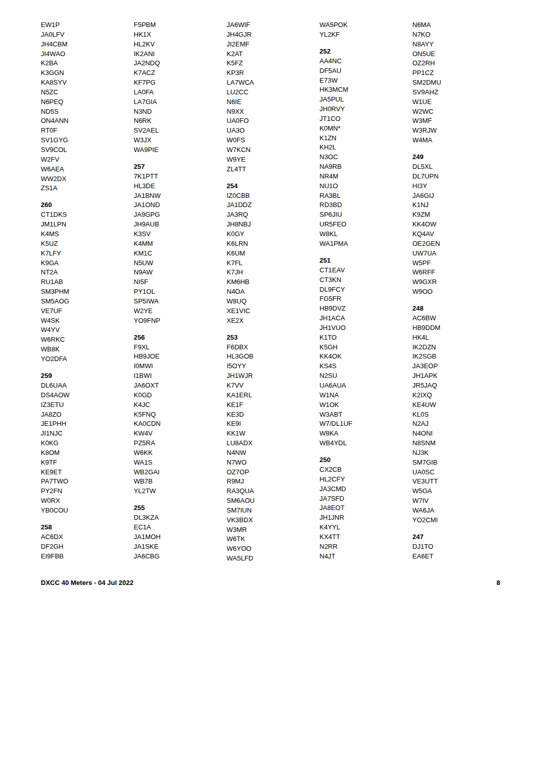EW1P
JA0LFV
JH4CBM
JI4WAO
K2BA
K3GGN
KA8SYV
N5ZC
N6PEQ
ND5S
ON4ANN
RT0F
SV1GYG
SV9COL
W2FV
W6AEA
WW2DX
ZS1A
260
CT1DKS
JM1LPN
K4MS
K5UZ
K7LFY
K9GA
NT2A
RU1AB
SM3PHM
SM5AOG
VE7UF
W4SK
W4YV
W6RKC
WB8K
YO2DFA
259
DL6UAA
DS4AOW
IZ3ETU
JA8ZO
JE1PHH
JI1NJC
K0KG
K8OM
K9TF
KE9ET
PA7TWO
PY2FN
W0RX
YB0COU
258
AC6DX
DF2GH
EI9FBB
F5PBM
HK1X
HL2KV
IK2ANI
JA2NDQ
K7ACZ
KF7PG
LA0FA
LA7GIA
N3ND
N6RK
SV2AEL
W3JX
WA9PIE
257
7K1PTT
HL3DE
JA1BNW
JA1OND
JA9GPG
JH9AUB
K3SV
K4MM
KM1C
N5UW
N9AW
NI5F
PY1OL
SP5IWA
W2YE
YO9FNP
256
F9XL
HB9JOE
I0MWI
I1BWI
JA6OXT
K0GD
K4JC
K5FNQ
KA0CDN
KW4V
PZ5RA
W6KK
WA1S
WB2GAI
WB7B
YL2TW
255
DL3KZA
EC1A
JA1MOH
JA1SKE
JA6CBG
JA6WIF
JH4GJR
JI2EMF
K2AT
K5FZ
KP3R
LA7WCA
LU2CC
N6IE
N9XX
UA0FO
UA3O
W0FS
W7KCN
W9YE
ZL4TT
254
IZ0CBB
JA1DDZ
JA3RQ
JH8NBJ
K0GY
K6LRN
K6UM
K7FL
K7JH
KM6HB
N4OA
W8UQ
XE1VIC
XE2X
253
F6DBX
HL3GOB
I5OYY
JH1WJR
K7VV
KA1ERL
KE1F
KE3D
KE9I
KK1W
LU8ADX
N4NW
N7WO
OZ7OP
R9MJ
RA3QUA
SM6AOU
SM7IUN
VK3BDX
W3MR
W6TK
W6YOO
WA5LFD
WA5POK
YL2KF
252
AA4NC
DF5AU
E73W
HK3MCM
JA5PUL
JH0RVY
JT1CO
K0MN*
K1ZN
KH2L
N3OC
NA9RB
NR4M
NU1O
RA3BL
RD3BD
SP6JIU
UR5FEO
W8KL
WA1PMA
251
CT1EAV
CT3KN
DL9FCY
FG5FR
HB9DVZ
JH1ACA
JH1VUO
K1TO
K5GH
KK4OK
KS4S
N2SU
UA6AUA
W1NA
W1OK
W3ABT
W7/DL1UF
W8KA
WB4YDL
250
CX2CB
HL2CFY
JA3CMD
JA7SFD
JA8EOT
JH1JNR
K4YYL
KX4TT
N2RR
N4JT
N6MA
N7KO
N8AYY
ON5UE
OZ2RH
PP1CZ
SM2DMU
SV9AHZ
W1UE
W2WC
W3MF
W3RJW
W4MA
249
DL5XL
DL7UPN
HI3Y
JA6GIJ
K1NJ
K9ZM
KK4OW
KQ4AV
OE2GEN
UW7UA
W5PF
W6RFF
W9GXR
W9OO
248
AC6BW
HB9DDM
HK4L
IK2DZN
IK2SGB
JA3EOP
JH1APK
JR5JAQ
K2IXQ
KE4UW
KL0S
N2AJ
N4ONI
N8SNM
NJ3K
SM7GIB
UA0SC
VE3UTT
W5GA
W7IV
WA6JA
YO2CMI
247
DJ1TO
EA6ET
DXCC 40 Meters - 04 Jul 2022 8